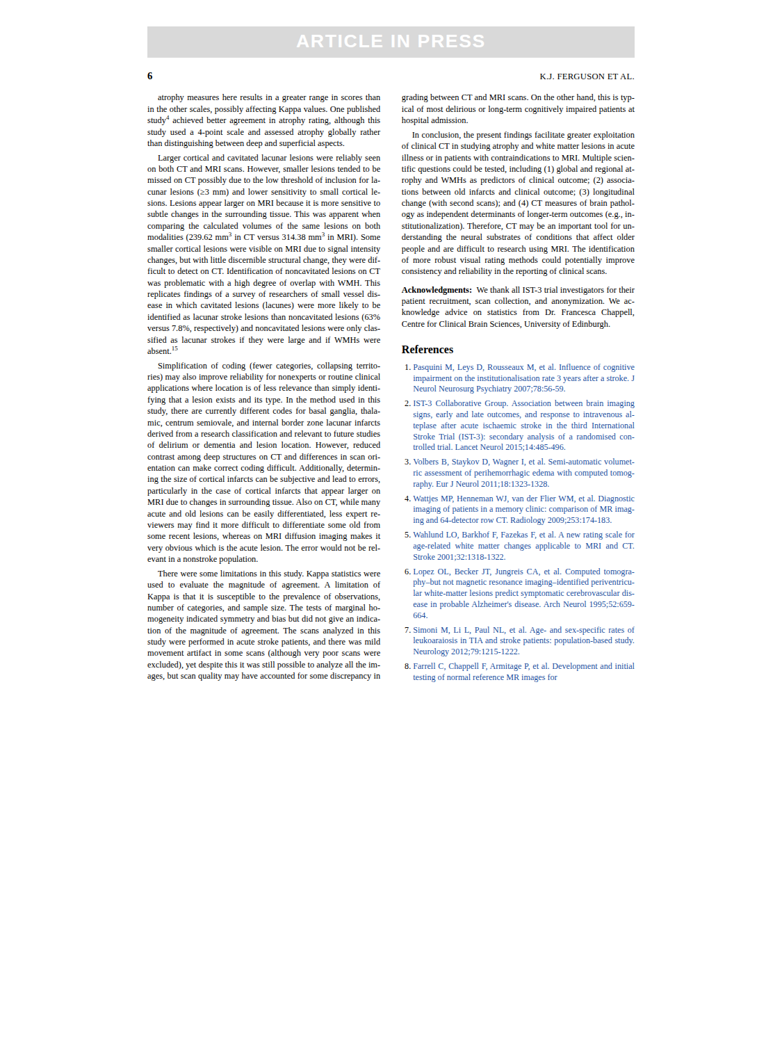ARTICLE IN PRESS
6 K.J. FERGUSON ET AL.
atrophy measures here results in a greater range in scores than in the other scales, possibly affecting Kappa values. One published study4 achieved better agreement in atrophy rating, although this study used a 4-point scale and assessed atrophy globally rather than distinguishing between deep and superficial aspects.
Larger cortical and cavitated lacunar lesions were reliably seen on both CT and MRI scans. However, smaller lesions tended to be missed on CT possibly due to the low threshold of inclusion for lacunar lesions (≥3 mm) and lower sensitivity to small cortical lesions. Lesions appear larger on MRI because it is more sensitive to subtle changes in the surrounding tissue. This was apparent when comparing the calculated volumes of the same lesions on both modalities (239.62 mm3 in CT versus 314.38 mm3 in MRI). Some smaller cortical lesions were visible on MRI due to signal intensity changes, but with little discernible structural change, they were difficult to detect on CT. Identification of noncavitated lesions on CT was problematic with a high degree of overlap with WMH. This replicates findings of a survey of researchers of small vessel disease in which cavitated lesions (lacunes) were more likely to be identified as lacunar stroke lesions than noncavitated lesions (63% versus 7.8%, respectively) and noncavitated lesions were only classified as lacunar strokes if they were large and if WMHs were absent.15
Simplification of coding (fewer categories, collapsing territories) may also improve reliability for nonexperts or routine clinical applications where location is of less relevance than simply identifying that a lesion exists and its type. In the method used in this study, there are currently different codes for basal ganglia, thalamic, centrum semiovale, and internal border zone lacunar infarcts derived from a research classification and relevant to future studies of delirium or dementia and lesion location. However, reduced contrast among deep structures on CT and differences in scan orientation can make correct coding difficult. Additionally, determining the size of cortical infarcts can be subjective and lead to errors, particularly in the case of cortical infarcts that appear larger on MRI due to changes in surrounding tissue. Also on CT, while many acute and old lesions can be easily differentiated, less expert reviewers may find it more difficult to differentiate some old from some recent lesions, whereas on MRI diffusion imaging makes it very obvious which is the acute lesion. The error would not be relevant in a nonstroke population.
There were some limitations in this study. Kappa statistics were used to evaluate the magnitude of agreement. A limitation of Kappa is that it is susceptible to the prevalence of observations, number of categories, and sample size. The tests of marginal homogeneity indicated symmetry and bias but did not give an indication of the magnitude of agreement. The scans analyzed in this study were performed in acute stroke patients, and there was mild movement artifact in some scans (although very poor scans were excluded), yet despite this it was still possible to analyze all the images, but scan quality may have accounted for some discrepancy in grading between CT and MRI scans. On the other hand, this is typical of most delirious or long-term cognitively impaired patients at hospital admission.
In conclusion, the present findings facilitate greater exploitation of clinical CT in studying atrophy and white matter lesions in acute illness or in patients with contraindications to MRI. Multiple scientific questions could be tested, including (1) global and regional atrophy and WMHs as predictors of clinical outcome; (2) associations between old infarcts and clinical outcome; (3) longitudinal change (with second scans); and (4) CT measures of brain pathology as independent determinants of longer-term outcomes (e.g., institutionalization). Therefore, CT may be an important tool for understanding the neural substrates of conditions that affect older people and are difficult to research using MRI. The identification of more robust visual rating methods could potentially improve consistency and reliability in the reporting of clinical scans.
Acknowledgments: We thank all IST-3 trial investigators for their patient recruitment, scan collection, and anonymization. We acknowledge advice on statistics from Dr. Francesca Chappell, Centre for Clinical Brain Sciences, University of Edinburgh.
References
Pasquini M, Leys D, Rousseaux M, et al. Influence of cognitive impairment on the institutionalisation rate 3 years after a stroke. J Neurol Neurosurg Psychiatry 2007;78:56-59.
IST-3 Collaborative Group. Association between brain imaging signs, early and late outcomes, and response to intravenous alteplase after acute ischaemic stroke in the third International Stroke Trial (IST-3): secondary analysis of a randomised controlled trial. Lancet Neurol 2015;14:485-496.
Volbers B, Staykov D, Wagner I, et al. Semi-automatic volumetric assessment of perihemorrhagic edema with computed tomography. Eur J Neurol 2011;18:1323-1328.
Wattjes MP, Henneman WJ, van der Flier WM, et al. Diagnostic imaging of patients in a memory clinic: comparison of MR imaging and 64-detector row CT. Radiology 2009;253:174-183.
Wahlund LO, Barkhof F, Fazekas F, et al. A new rating scale for age-related white matter changes applicable to MRI and CT. Stroke 2001;32:1318-1322.
Lopez OL, Becker JT, Jungreis CA, et al. Computed tomography–but not magnetic resonance imaging–identified periventricular white-matter lesions predict symptomatic cerebrovascular disease in probable Alzheimer's disease. Arch Neurol 1995;52:659-664.
Simoni M, Li L, Paul NL, et al. Age- and sex-specific rates of leukoaraiosis in TIA and stroke patients: population-based study. Neurology 2012;79:1215-1222.
Farrell C, Chappell F, Armitage P, et al. Development and initial testing of normal reference MR images for